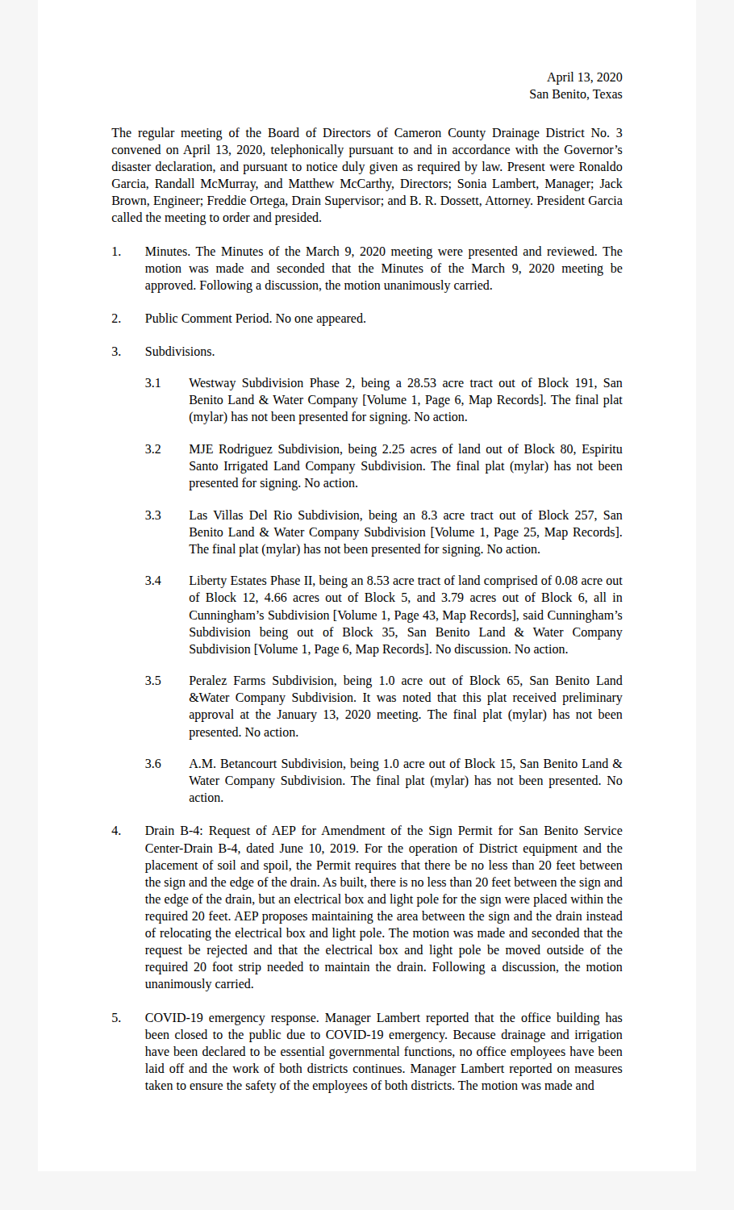April 13, 2020
San Benito, Texas
The regular meeting of the Board of Directors of Cameron County Drainage District No. 3 convened on April 13, 2020, telephonically pursuant to and in accordance with the Governor’s disaster declaration, and pursuant to notice duly given as required by law. Present were Ronaldo Garcia, Randall McMurray, and Matthew McCarthy, Directors; Sonia Lambert, Manager; Jack Brown, Engineer; Freddie Ortega, Drain Supervisor; and B. R. Dossett, Attorney. President Garcia called the meeting to order and presided.
Minutes. The Minutes of the March 9, 2020 meeting were presented and reviewed. The motion was made and seconded that the Minutes of the March 9, 2020 meeting be approved. Following a discussion, the motion unanimously carried.
Public Comment Period. No one appeared.
Subdivisions.
Westway Subdivision Phase 2, being a 28.53 acre tract out of Block 191, San Benito Land & Water Company [Volume 1, Page 6, Map Records]. The final plat (mylar) has not been presented for signing. No action.
MJE Rodriguez Subdivision, being 2.25 acres of land out of Block 80, Espiritu Santo Irrigated Land Company Subdivision. The final plat (mylar) has not been presented for signing. No action.
Las Villas Del Rio Subdivision, being an 8.3 acre tract out of Block 257, San Benito Land & Water Company Subdivision [Volume 1, Page 25, Map Records]. The final plat (mylar) has not been presented for signing. No action.
Liberty Estates Phase II, being an 8.53 acre tract of land comprised of 0.08 acre out of Block 12, 4.66 acres out of Block 5, and 3.79 acres out of Block 6, all in Cunningham’s Subdivision [Volume 1, Page 43, Map Records], said Cunningham’s Subdivision being out of Block 35, San Benito Land & Water Company Subdivision [Volume 1, Page 6, Map Records]. No discussion. No action.
Peralez Farms Subdivision, being 1.0 acre out of Block 65, San Benito Land &Water Company Subdivision. It was noted that this plat received preliminary approval at the January 13, 2020 meeting. The final plat (mylar) has not been presented. No action.
A.M. Betancourt Subdivision, being 1.0 acre out of Block 15, San Benito Land & Water Company Subdivision. The final plat (mylar) has not been presented. No action.
Drain B-4: Request of AEP for Amendment of the Sign Permit for San Benito Service Center-Drain B-4, dated June 10, 2019. For the operation of District equipment and the placement of soil and spoil, the Permit requires that there be no less than 20 feet between the sign and the edge of the drain. As built, there is no less than 20 feet between the sign and the edge of the drain, but an electrical box and light pole for the sign were placed within the required 20 feet. AEP proposes maintaining the area between the sign and the drain instead of relocating the electrical box and light pole. The motion was made and seconded that the request be rejected and that the electrical box and light pole be moved outside of the required 20 foot strip needed to maintain the drain. Following a discussion, the motion unanimously carried.
COVID-19 emergency response. Manager Lambert reported that the office building has been closed to the public due to COVID-19 emergency. Because drainage and irrigation have been declared to be essential governmental functions, no office employees have been laid off and the work of both districts continues. Manager Lambert reported on measures taken to ensure the safety of the employees of both districts. The motion was made and